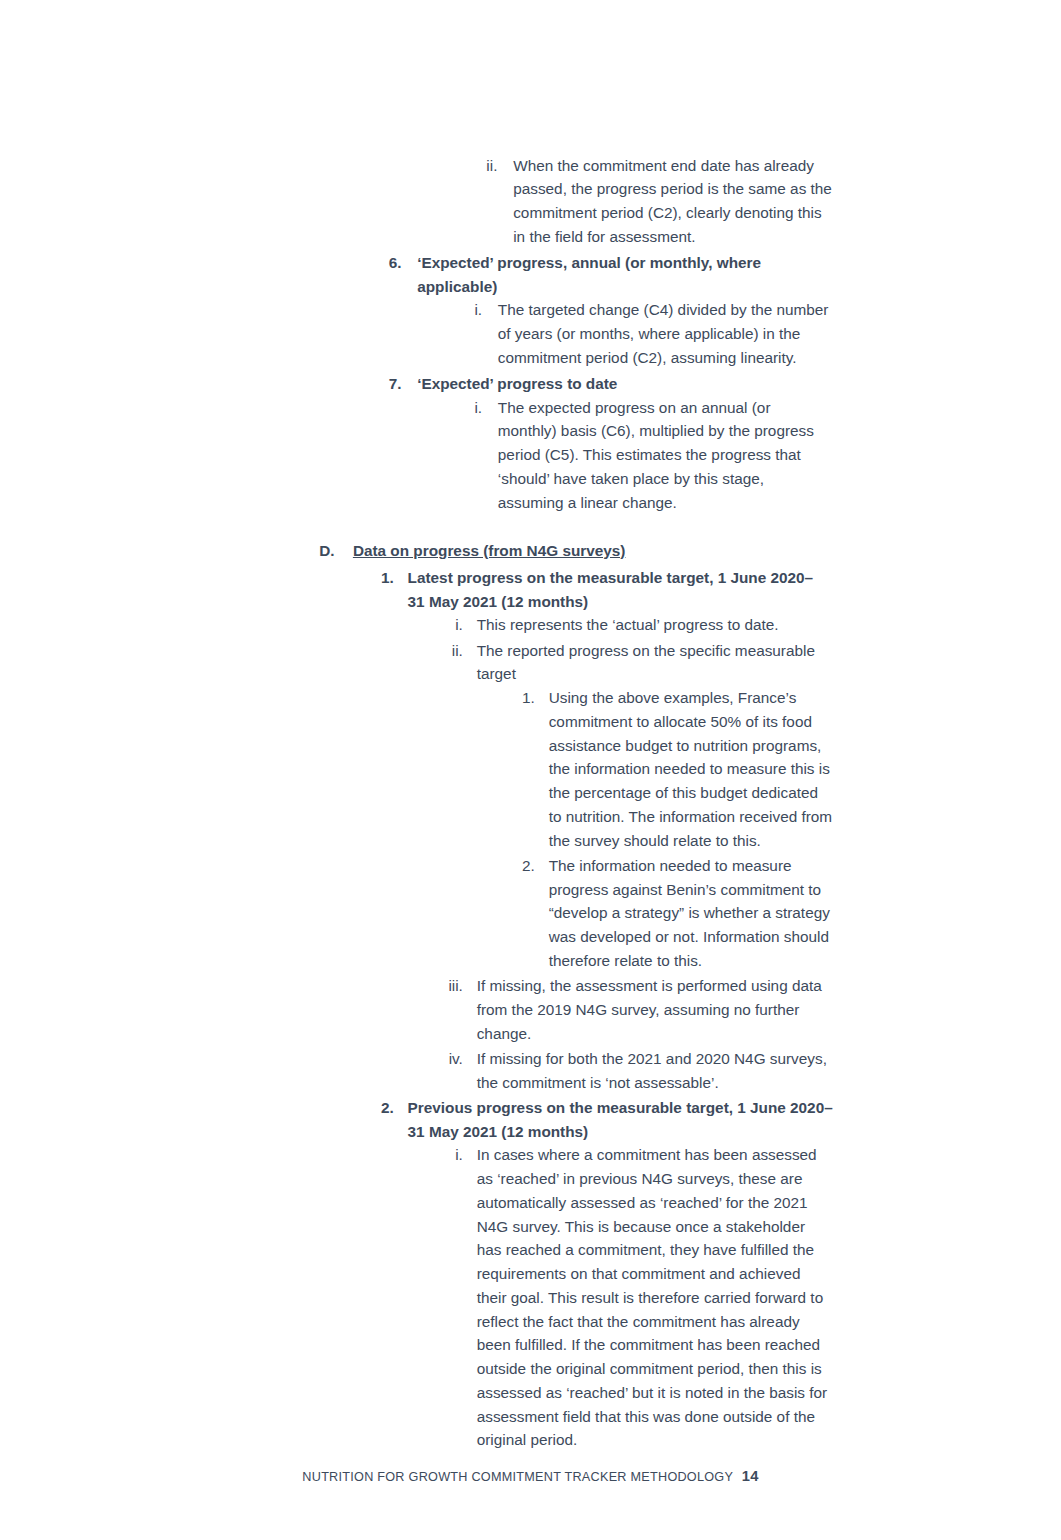When the commitment end date has already passed, the progress period is the same as the commitment period (C2), clearly denoting this in the field for assessment.
‘Expected’ progress, annual (or monthly, where applicable)
The targeted change (C4) divided by the number of years (or months, where applicable) in the commitment period (C2), assuming linearity.
‘Expected’ progress to date
The expected progress on an annual (or monthly) basis (C6), multiplied by the progress period (C5). This estimates the progress that ‘should’ have taken place by this stage, assuming a linear change.
D. Data on progress (from N4G surveys)
Latest progress on the measurable target, 1 June 2020–31 May 2021 (12 months)
This represents the ‘actual’ progress to date.
The reported progress on the specific measurable target
Using the above examples, France’s commitment to allocate 50% of its food assistance budget to nutrition programs, the information needed to measure this is the percentage of this budget dedicated to nutrition. The information received from the survey should relate to this.
The information needed to measure progress against Benin’s commitment to “develop a strategy” is whether a strategy was developed or not. Information should therefore relate to this.
If missing, the assessment is performed using data from the 2019 N4G survey, assuming no further change.
If missing for both the 2021 and 2020 N4G surveys, the commitment is ‘not assessable’.
Previous progress on the measurable target, 1 June 2020–31 May 2021 (12 months)
In cases where a commitment has been assessed as ‘reached’ in previous N4G surveys, these are automatically assessed as ‘reached’ for the 2021 N4G survey. This is because once a stakeholder has reached a commitment, they have fulfilled the requirements on that commitment and achieved their goal. This result is therefore carried forward to reflect the fact that the commitment has already been fulfilled. If the commitment has been reached outside the original commitment period, then this is assessed as ‘reached’ but it is noted in the basis for assessment field that this was done outside of the original period.
NUTRITION FOR GROWTH COMMITMENT TRACKER METHODOLOGY 14